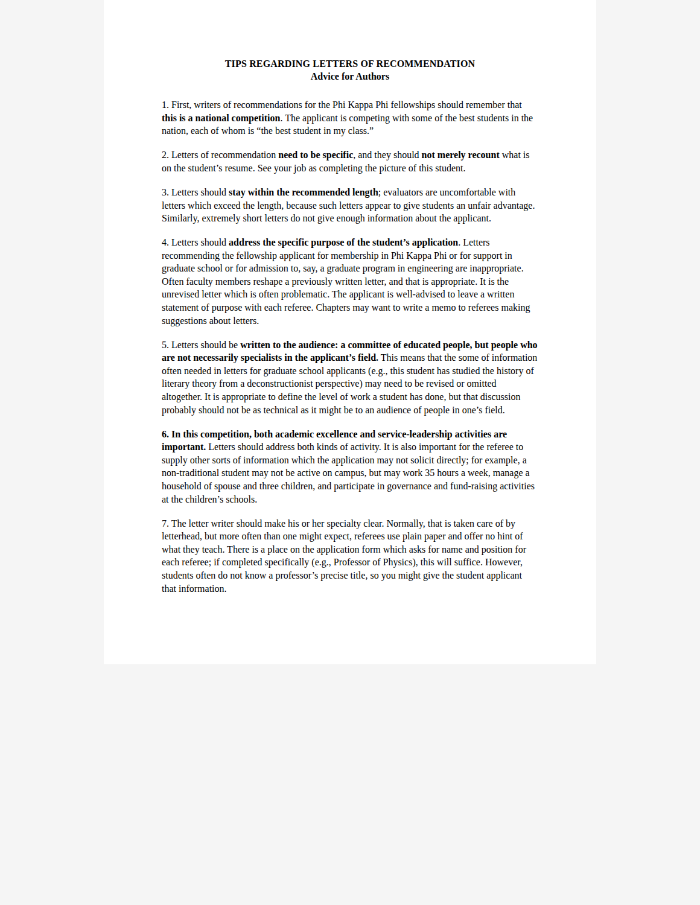Tips Regarding Letters of Recommendation
Advice for Authors
First, writers of recommendations for the Phi Kappa Phi fellowships should remember that this is a national competition. The applicant is competing with some of the best students in the nation, each of whom is “the best student in my class.”
Letters of recommendation need to be specific, and they should not merely recount what is on the student’s resume. See your job as completing the picture of this student.
Letters should stay within the recommended length; evaluators are uncomfortable with letters which exceed the length, because such letters appear to give students an unfair advantage. Similarly, extremely short letters do not give enough information about the applicant.
Letters should address the specific purpose of the student’s application. Letters recommending the fellowship applicant for membership in Phi Kappa Phi or for support in graduate school or for admission to, say, a graduate program in engineering are inappropriate. Often faculty members reshape a previously written letter, and that is appropriate. It is the unrevised letter which is often problematic. The applicant is well-advised to leave a written statement of purpose with each referee. Chapters may want to write a memo to referees making suggestions about letters.
Letters should be written to the audience: a committee of educated people, but people who are not necessarily specialists in the applicant’s field. This means that the some of information often needed in letters for graduate school applicants (e.g., this student has studied the history of literary theory from a deconstructionist perspective) may need to be revised or omitted altogether. It is appropriate to define the level of work a student has done, but that discussion probably should not be as technical as it might be to an audience of people in one’s field.
In this competition, both academic excellence and service-leadership activities are important. Letters should address both kinds of activity. It is also important for the referee to supply other sorts of information which the application may not solicit directly; for example, a non-traditional student may not be active on campus, but may work 35 hours a week, manage a household of spouse and three children, and participate in governance and fund-raising activities at the children’s schools.
The letter writer should make his or her specialty clear. Normally, that is taken care of by letterhead, but more often than one might expect, referees use plain paper and offer no hint of what they teach. There is a place on the application form which asks for name and position for each referee; if completed specifically (e.g., Professor of Physics), this will suffice. However, students often do not know a professor’s precise title, so you might give the student applicant that information.